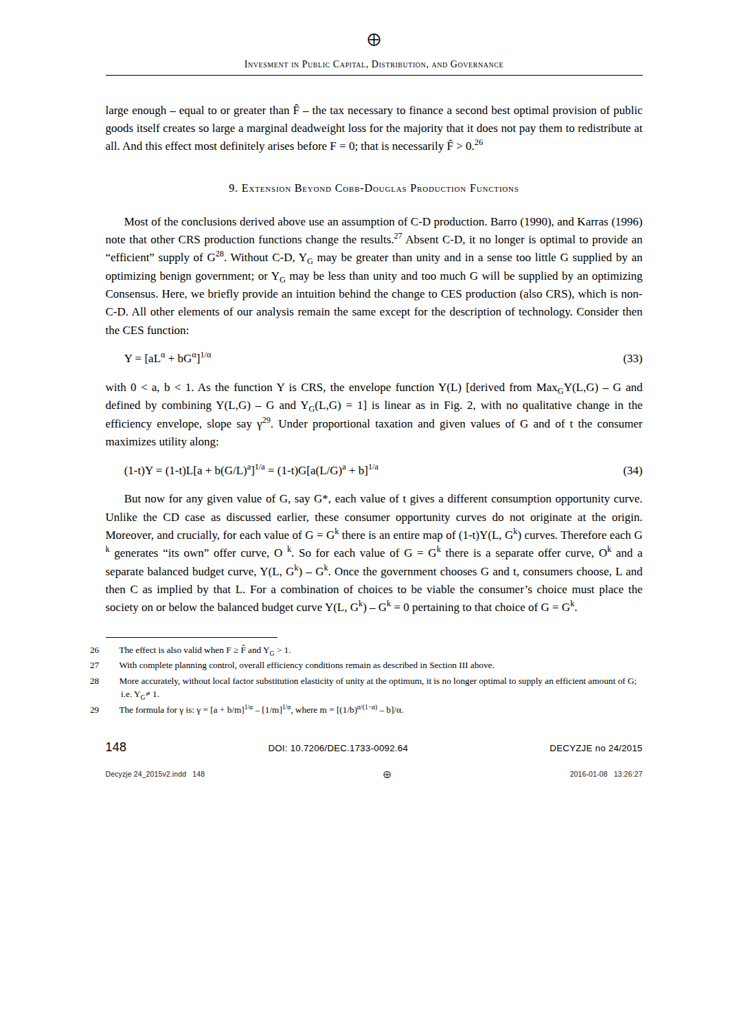⨁
Invesment in Public Capital, Distribution, and Governance
large enough – equal to or greater than F̂ – the tax necessary to finance a second best optimal provision of public goods itself creates so large a marginal deadweight loss for the majority that it does not pay them to redistribute at all. And this effect most definitely arises before F = 0; that is necessarily F̂ > 0.26
9. Extension Beyond Cobb-Douglas Production Functions
Most of the conclusions derived above use an assumption of C-D production. Barro (1990), and Karras (1996) note that other CRS production functions change the results.27 Absent C-D, it no longer is optimal to provide an “efficient” supply of G28. Without C-D, YG may be greater than unity and in a sense too little G supplied by an optimizing benign government; or YG may be less than unity and too much G will be supplied by an optimizing Consensus. Here, we briefly provide an intuition behind the change to CES production (also CRS), which is non-C-D. All other elements of our analysis remain the same except for the description of technology. Consider then the CES function:
Y = [aLα + bGα]1/α(33)
with 0 < a, b < 1. As the function Y is CRS, the envelope function Y(L) [derived from MaxGY(L,G) – G and defined by combining Y(L,G) – G and YG(L,G) = 1] is linear as in Fig. 2, with no qualitative change in the efficiency envelope, slope say γ29. Under proportional taxation and given values of G and of t the consumer maximizes utility along:
(1-t)Y = (1-t)L[a + b(G/L)a]1/a = (1-t)G[a(L/G)a + b]1/a(34)
But now for any given value of G, say G*, each value of t gives a different consumption opportunity curve. Unlike the CD case as discussed earlier, these consumer opportunity curves do not originate at the origin. Moreover, and crucially, for each value of G = Gk there is an entire map of (1-t)Y(L, Gk) curves. Therefore each G k generates “its own” offer curve, O k. So for each value of G = Gk there is a separate offer curve, Ok and a separate balanced budget curve, Y(L, Gk) – Gk. Once the government chooses G and t, consumers choose, L and then C as implied by that L. For a combination of choices to be viable the consumer’s choice must place the society on or below the balanced budget curve Y(L, Gk) – Gk = 0 pertaining to that choice of G = Gk.
26 The effect is also valid when F ≥ F̂ and YG > 1.
27 With complete planning control, overall efficiency conditions remain as described in Section III above.
28 More accurately, without local factor substitution elasticity of unity at the optimum, it is no longer optimal to supply an efficient amount of G; i.e. YG≠ 1.
29 The formula for γ is: γ = [a + b/m]1/α – [1/m]1/α, where m = [(1/b)α/(1−α) – b]/α.
148 DOI: 10.7206/DEC.1733-0092.64 DECYZJE no 24/2015
Decyzje 24_2015v2.indd 148 ⨁ 2016-01-08 13:26:27